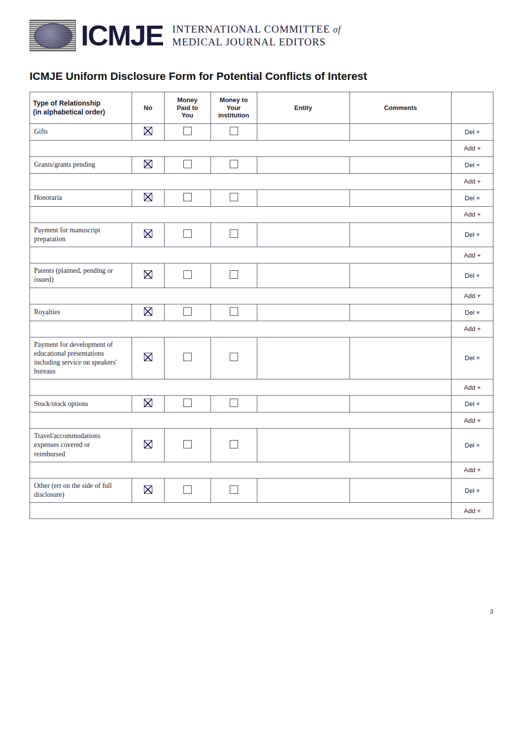ICMJE
INTERNATIONAL COMMITTEE of
MEDICAL JOURNAL EDITORS
ICMJE Uniform Disclosure Form for Potential Conflicts of Interest
| Type of Relationship (in alphabetical order) | No | Money Paid to You | Money to Your institution | Entity | Comments | |
| --- | --- | --- | --- | --- | --- | --- |
| Gifts | | | | | | Del × |
| | Add + |
| Grants/grants pending | | | | | | Del × |
| | Add + |
| Honoraria | | | | | | Del × |
| | Add + |
| Payment for manuscript preparation | | | | | | Del × |
| | Add + |
| Patents (planned, pending or issued) | | | | | | Del × |
| | Add + |
| Royalties | | | | | | Del × |
| | Add + |
| Payment for development of educational presentations including service on speakers' bureaus | | | | | | Del × |
| | Add + |
| Stock/stock options | | | | | | Del × |
| | Add + |
| Travel/accommodations expenses covered or reimbursed | | | | | | Del × |
| | Add + |
| Other (err on the side of full disclosure) | | | | | | Del × |
| | Add + |
3